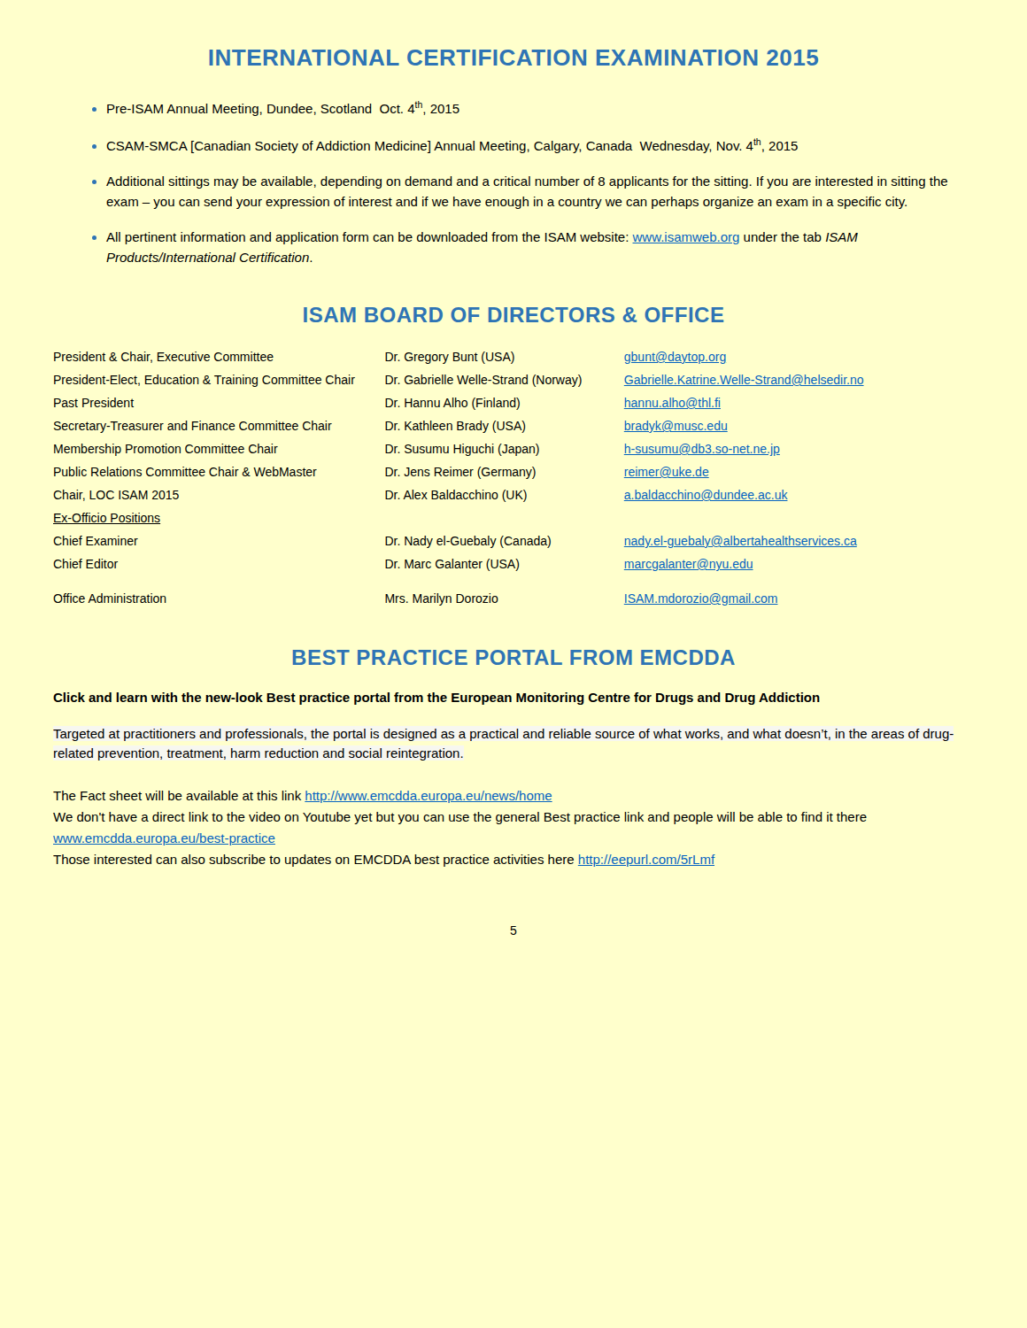INTERNATIONAL CERTIFICATION EXAMINATION 2015
Pre-ISAM Annual Meeting, Dundee, Scotland Oct. 4th, 2015
CSAM-SMCA [Canadian Society of Addiction Medicine] Annual Meeting, Calgary, Canada Wednesday, Nov. 4th, 2015
Additional sittings may be available, depending on demand and a critical number of 8 applicants for the sitting. If you are interested in sitting the exam – you can send your expression of interest and if we have enough in a country we can perhaps organize an exam in a specific city.
All pertinent information and application form can be downloaded from the ISAM website: www.isamweb.org under the tab ISAM Products/International Certification.
ISAM BOARD OF DIRECTORS & OFFICE
| President & Chair, Executive Committee | Dr. Gregory Bunt (USA) | gbunt@daytop.org |
| President-Elect, Education & Training Committee Chair | Dr. Gabrielle Welle-Strand (Norway) | Gabrielle.Katrine.Welle-Strand@helsedir.no |
| Past President | Dr. Hannu Alho (Finland) | hannu.alho@thl.fi |
| Secretary-Treasurer and Finance Committee Chair | Dr. Kathleen Brady (USA) | bradyk@musc.edu |
| Membership Promotion Committee Chair | Dr. Susumu Higuchi (Japan) | h-susumu@db3.so-net.ne.jp |
| Public Relations Committee Chair & WebMaster | Dr. Jens Reimer (Germany) | reimer@uke.de |
| Chair, LOC ISAM 2015 | Dr. Alex Baldacchino (UK) | a.baldacchino@dundee.ac.uk |
| Ex-Officio Positions |
| Chief Examiner | Dr. Nady el-Guebaly (Canada) | nady.el-guebaly@albertahealthservices.ca |
| Chief Editor | Dr. Marc Galanter (USA) | marcgalanter@nyu.edu |
| Office Administration | Mrs. Marilyn Dorozio | ISAM.mdorozio@gmail.com |
BEST PRACTICE PORTAL FROM EMCDDA
Click and learn with the new-look Best practice portal from the European Monitoring Centre for Drugs and Drug Addiction
Targeted at practitioners and professionals, the portal is designed as a practical and reliable source of what works, and what doesn’t, in the areas of drug-related prevention, treatment, harm reduction and social reintegration.
The Fact sheet will be available at this link http://www.emcdda.europa.eu/news/home
We don't have a direct link to the video on Youtube yet but you can use the general Best practice link and people will be able to find it there www.emcdda.europa.eu/best-practice
Those interested can also subscribe to updates on EMCDDA best practice activities here http://eepurl.com/5rLmf
5